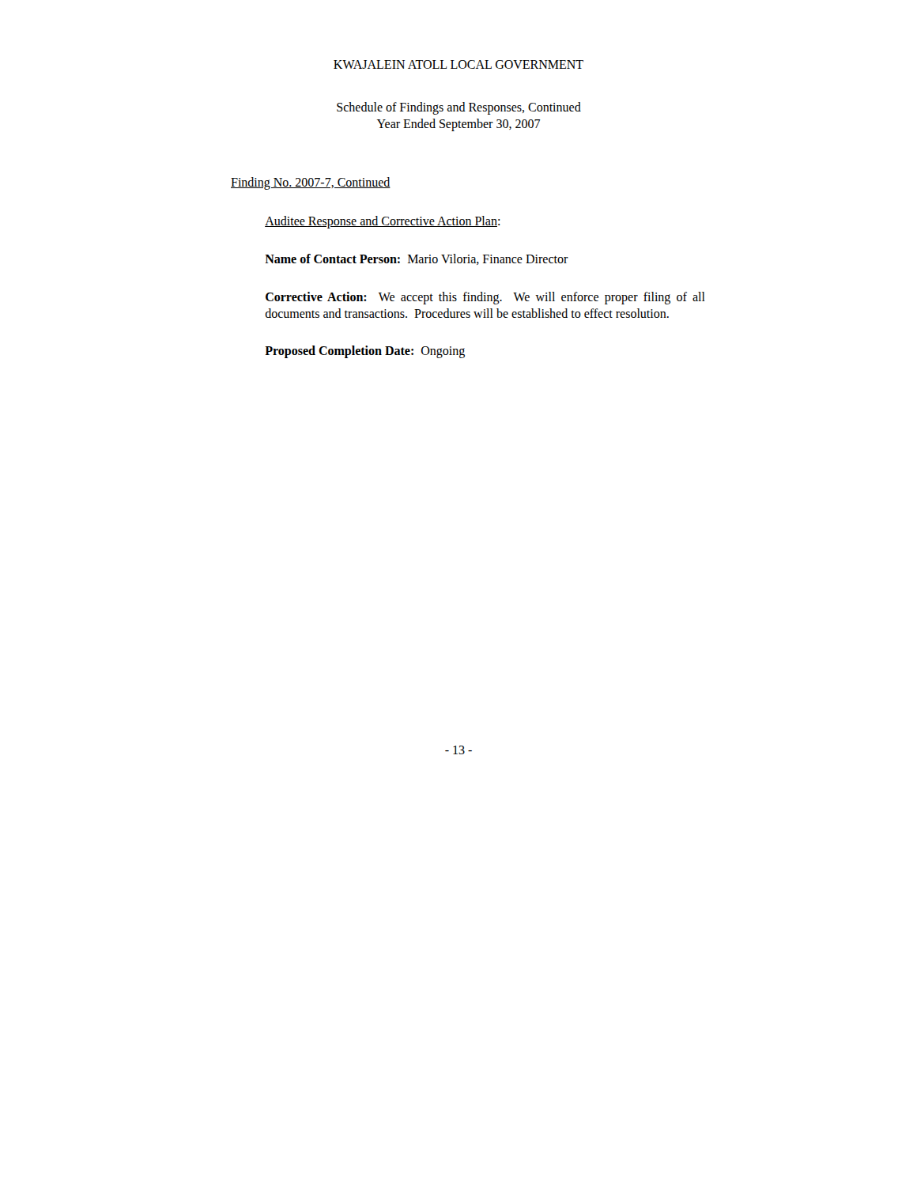KWAJALEIN ATOLL LOCAL GOVERNMENT
Schedule of Findings and Responses, Continued
Year Ended September 30, 2007
Finding No. 2007-7, Continued
Auditee Response and Corrective Action Plan:
Name of Contact Person: Mario Viloria, Finance Director
Corrective Action: We accept this finding. We will enforce proper filing of all documents and transactions. Procedures will be established to effect resolution.
Proposed Completion Date: Ongoing
- 13 -